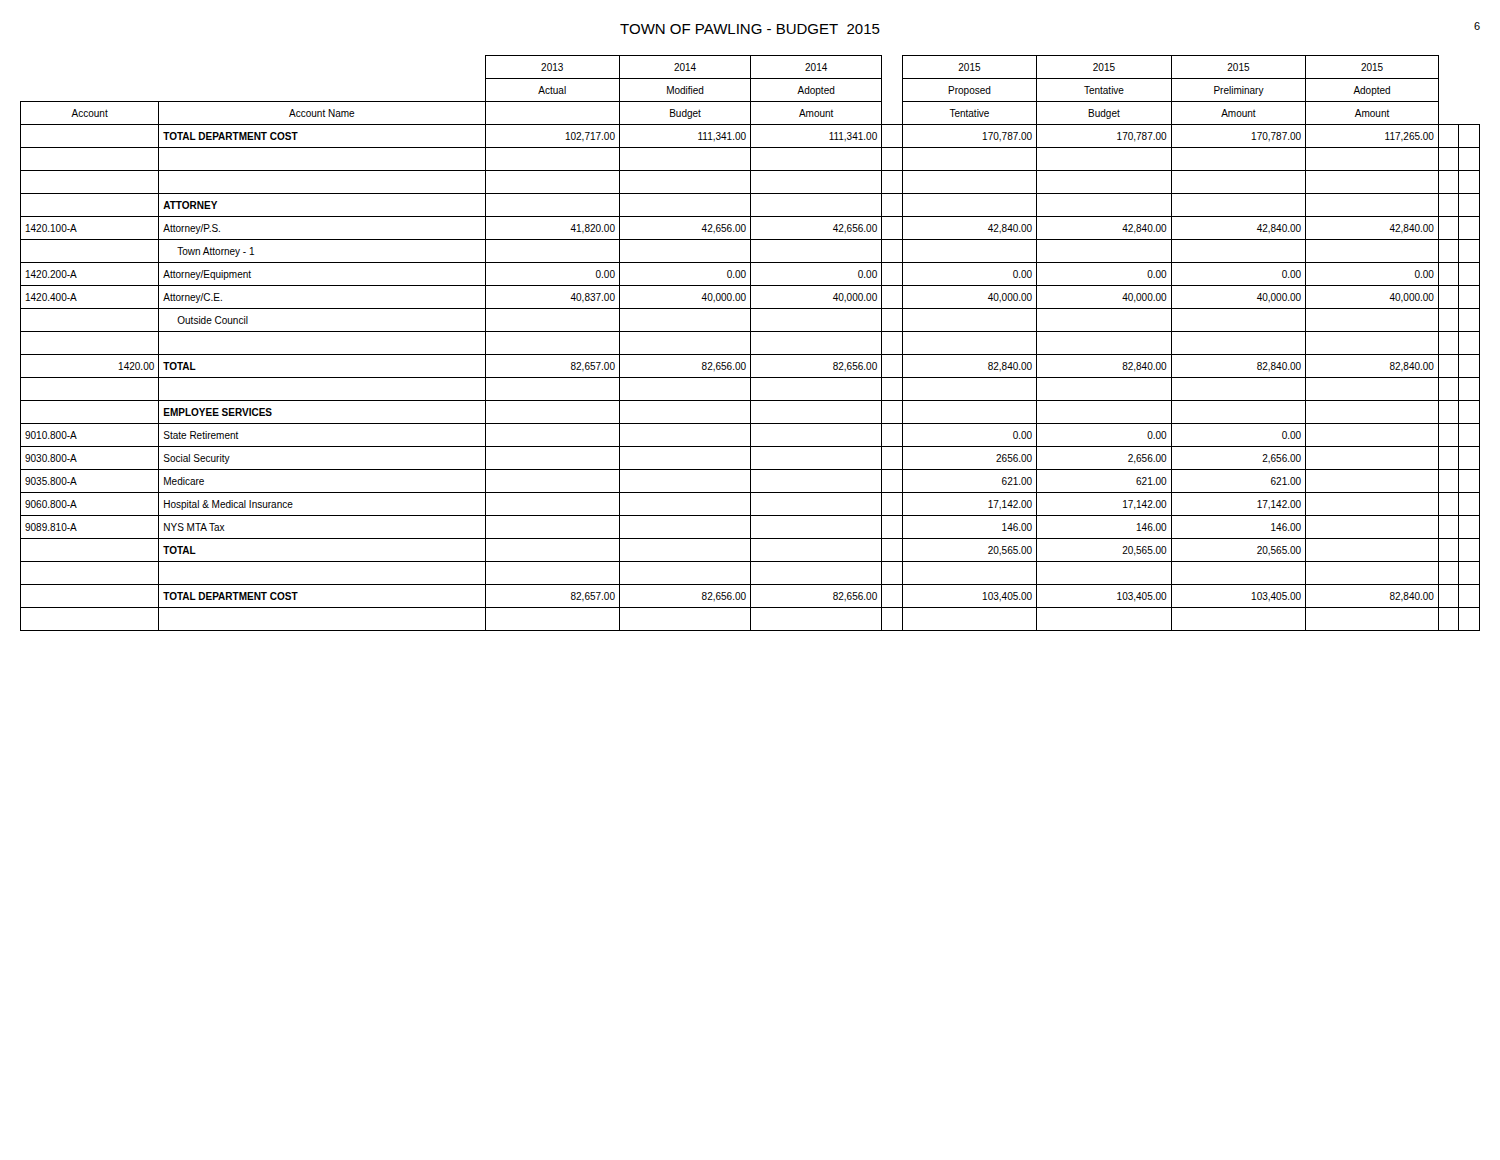6
TOWN OF PAWLING - BUDGET 2015
| | | 2013 | 2014 | 2014 | | 2015 | 2015 | 2015 | 2015 | | |
| --- | --- | --- | --- | --- | --- | --- | --- | --- | --- | --- | --- |
| | | Actual | Modified | Adopted | | Proposed | Tentative | Preliminary | Adopted | | |
| Account | Account Name | | Budget | Amount | | Tentative | Budget | Amount | Amount | | |
| | TOTAL DEPARTMENT COST | 102,717.00 | 111,341.00 | 111,341.00 | | 170,787.00 | 170,787.00 | 170,787.00 | 117,265.00 | | |
| | ATTORNEY | | | | | | | | | | |
| 1420.100-A | Attorney/P.S. | 41,820.00 | 42,656.00 | 42,656.00 | | 42,840.00 | 42,840.00 | 42,840.00 | 42,840.00 | | |
| | Town Attorney - 1 | | | | | | | | | | |
| 1420.200-A | Attorney/Equipment | 0.00 | 0.00 | 0.00 | | 0.00 | 0.00 | 0.00 | 0.00 | | |
| 1420.400-A | Attorney/C.E. | 40,837.00 | 40,000.00 | 40,000.00 | | 40,000.00 | 40,000.00 | 40,000.00 | 40,000.00 | | |
| | Outside Council | | | | | | | | | | |
| 1420.00 | TOTAL | 82,657.00 | 82,656.00 | 82,656.00 | | 82,840.00 | 82,840.00 | 82,840.00 | 82,840.00 | | |
| | EMPLOYEE SERVICES | | | | | | | | | | |
| 9010.800-A | State Retirement | | | | | 0.00 | 0.00 | 0.00 | | | |
| 9030.800-A | Social Security | | | | | 2656.00 | 2,656.00 | 2,656.00 | | | |
| 9035.800-A | Medicare | | | | | 621.00 | 621.00 | 621.00 | | | |
| 9060.800-A | Hospital & Medical Insurance | | | | | 17,142.00 | 17,142.00 | 17,142.00 | | | |
| 9089.810-A | NYS MTA Tax | | | | | 146.00 | 146.00 | 146.00 | | | |
| | TOTAL | | | | | 20,565.00 | 20,565.00 | 20,565.00 | | | |
| | TOTAL DEPARTMENT COST | 82,657.00 | 82,656.00 | 82,656.00 | | 103,405.00 | 103,405.00 | 103,405.00 | 82,840.00 | | |